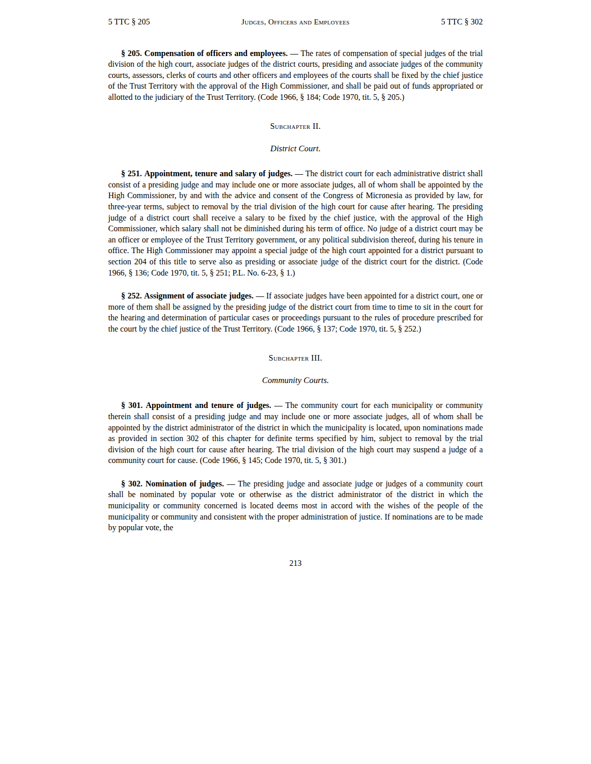5 TTC § 205 Judges, Officers and Employees 5 TTC § 302
§ 205. Compensation of officers and employees. — The rates of compensation of special judges of the trial division of the high court, associate judges of the district courts, presiding and associate judges of the community courts, assessors, clerks of courts and other officers and employees of the courts shall be fixed by the chief justice of the Trust Territory with the approval of the High Commissioner, and shall be paid out of funds appropriated or allotted to the judiciary of the Trust Territory. (Code 1966, § 184; Code 1970, tit. 5, § 205.)
Subchapter II.
District Court.
§ 251. Appointment, tenure and salary of judges. — The district court for each administrative district shall consist of a presiding judge and may include one or more associate judges, all of whom shall be appointed by the High Commissioner, by and with the advice and consent of the Congress of Micronesia as provided by law, for three-year terms, subject to removal by the trial division of the high court for cause after hearing. The presiding judge of a district court shall receive a salary to be fixed by the chief justice, with the approval of the High Commissioner, which salary shall not be diminished during his term of office. No judge of a district court may be an officer or employee of the Trust Territory government, or any political subdivision thereof, during his tenure in office. The High Commissioner may appoint a special judge of the high court appointed for a district pursuant to section 204 of this title to serve also as presiding or associate judge of the district court for the district. (Code 1966, § 136; Code 1970, tit. 5, § 251; P.L. No. 6-23, § 1.)
§ 252. Assignment of associate judges. — If associate judges have been appointed for a district court, one or more of them shall be assigned by the presiding judge of the district court from time to time to sit in the court for the hearing and determination of particular cases or proceedings pursuant to the rules of procedure prescribed for the court by the chief justice of the Trust Territory. (Code 1966, § 137; Code 1970, tit. 5, § 252.)
Subchapter III.
Community Courts.
§ 301. Appointment and tenure of judges. — The community court for each municipality or community therein shall consist of a presiding judge and may include one or more associate judges, all of whom shall be appointed by the district administrator of the district in which the municipality is located, upon nominations made as provided in section 302 of this chapter for definite terms specified by him, subject to removal by the trial division of the high court for cause after hearing. The trial division of the high court may suspend a judge of a community court for cause. (Code 1966, § 145; Code 1970, tit. 5, § 301.)
§ 302. Nomination of judges. — The presiding judge and associate judge or judges of a community court shall be nominated by popular vote or otherwise as the district administrator of the district in which the municipality or community concerned is located deems most in accord with the wishes of the people of the municipality or community and consistent with the proper administration of justice. If nominations are to be made by popular vote, the
213